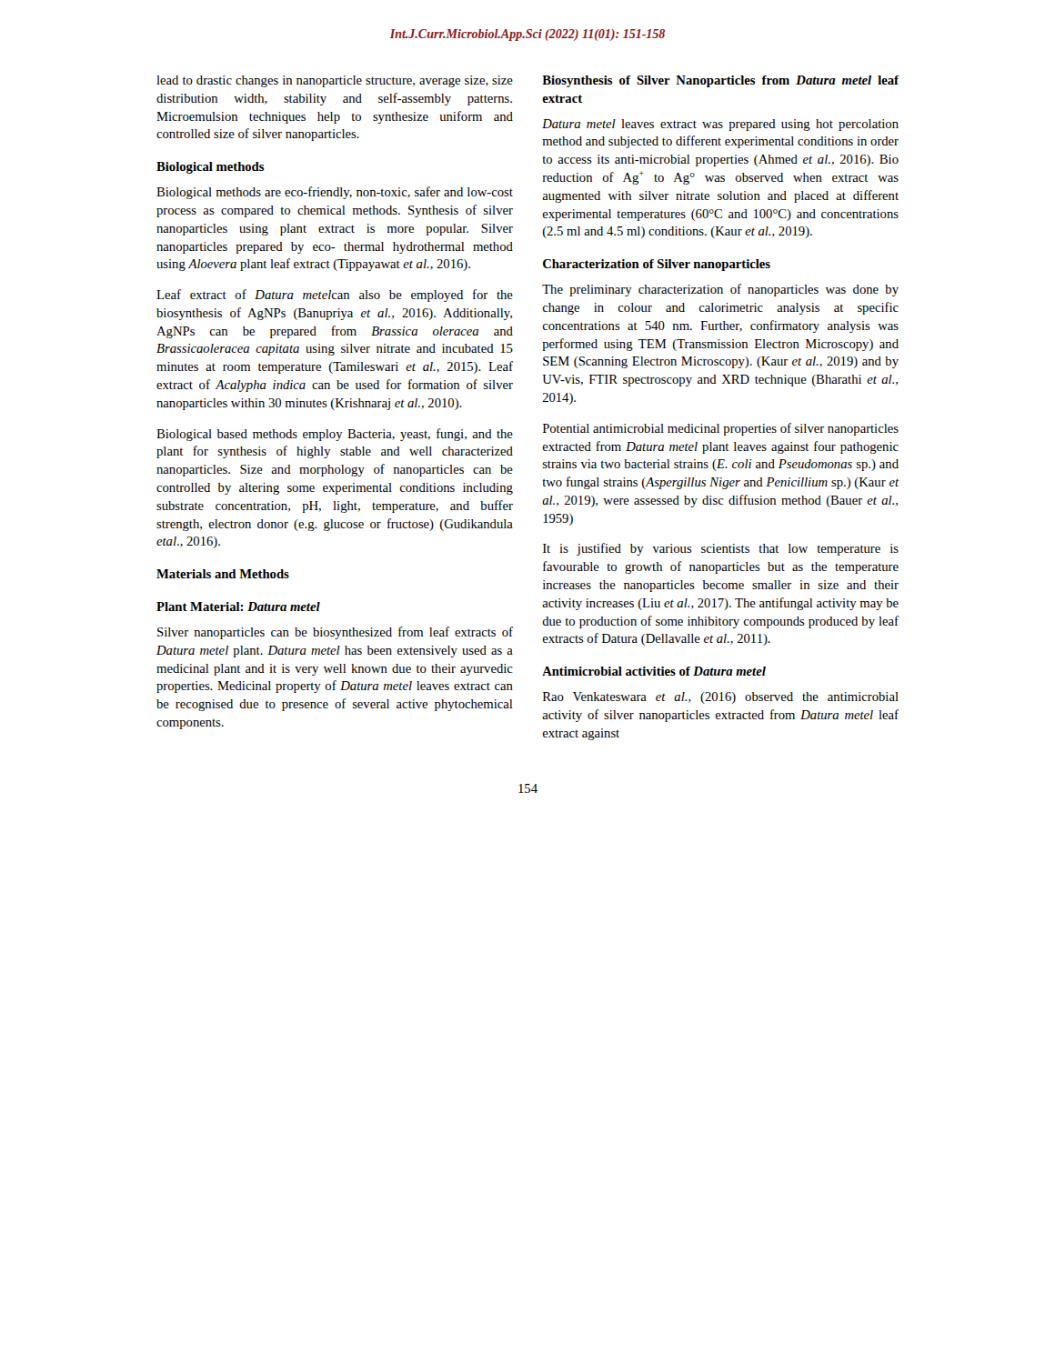Int.J.Curr.Microbiol.App.Sci (2022) 11(01): 151-158
lead to drastic changes in nanoparticle structure, average size, size distribution width, stability and self-assembly patterns. Microemulsion techniques help to synthesize uniform and controlled size of silver nanoparticles.
Biological methods
Biological methods are eco-friendly, non-toxic, safer and low-cost process as compared to chemical methods. Synthesis of silver nanoparticles using plant extract is more popular. Silver nanoparticles prepared by eco- thermal hydrothermal method using Aloevera plant leaf extract (Tippayawat et al., 2016).
Leaf extract of Datura metelcan also be employed for the biosynthesis of AgNPs (Banupriya et al., 2016). Additionally, AgNPs can be prepared from Brassica oleracea and Brassicaoleracea capitata using silver nitrate and incubated 15 minutes at room temperature (Tamileswari et al., 2015). Leaf extract of Acalypha indica can be used for formation of silver nanoparticles within 30 minutes (Krishnaraj et al., 2010).
Biological based methods employ Bacteria, yeast, fungi, and the plant for synthesis of highly stable and well characterized nanoparticles. Size and morphology of nanoparticles can be controlled by altering some experimental conditions including substrate concentration, pH, light, temperature, and buffer strength, electron donor (e.g. glucose or fructose) (Gudikandula etal., 2016).
Materials and Methods
Plant Material: Datura metel
Silver nanoparticles can be biosynthesized from leaf extracts of Datura metel plant. Datura metel has been extensively used as a medicinal plant and it is very well known due to their ayurvedic properties. Medicinal property of Datura metel leaves extract can be recognised due to presence of several active phytochemical components.
Biosynthesis of Silver Nanoparticles from Datura metel leaf extract
Datura metel leaves extract was prepared using hot percolation method and subjected to different experimental conditions in order to access its anti-microbial properties (Ahmed et al., 2016). Bio reduction of Ag+ to Ag° was observed when extract was augmented with silver nitrate solution and placed at different experimental temperatures (60°C and 100°C) and concentrations (2.5 ml and 4.5 ml) conditions. (Kaur et al., 2019).
Characterization of Silver nanoparticles
The preliminary characterization of nanoparticles was done by change in colour and calorimetric analysis at specific concentrations at 540 nm. Further, confirmatory analysis was performed using TEM (Transmission Electron Microscopy) and SEM (Scanning Electron Microscopy). (Kaur et al., 2019) and by UV-vis, FTIR spectroscopy and XRD technique (Bharathi et al., 2014).
Potential antimicrobial medicinal properties of silver nanoparticles extracted from Datura metel plant leaves against four pathogenic strains via two bacterial strains (E. coli and Pseudomonas sp.) and two fungal strains (Aspergillus Niger and Penicillium sp.) (Kaur et al., 2019), were assessed by disc diffusion method (Bauer et al., 1959)
It is justified by various scientists that low temperature is favourable to growth of nanoparticles but as the temperature increases the nanoparticles become smaller in size and their activity increases (Liu et al., 2017). The antifungal activity may be due to production of some inhibitory compounds produced by leaf extracts of Datura (Dellavalle et al., 2011).
Antimicrobial activities of Datura metel
Rao Venkateswara et al., (2016) observed the antimicrobial activity of silver nanoparticles extracted from Datura metel leaf extract against
154